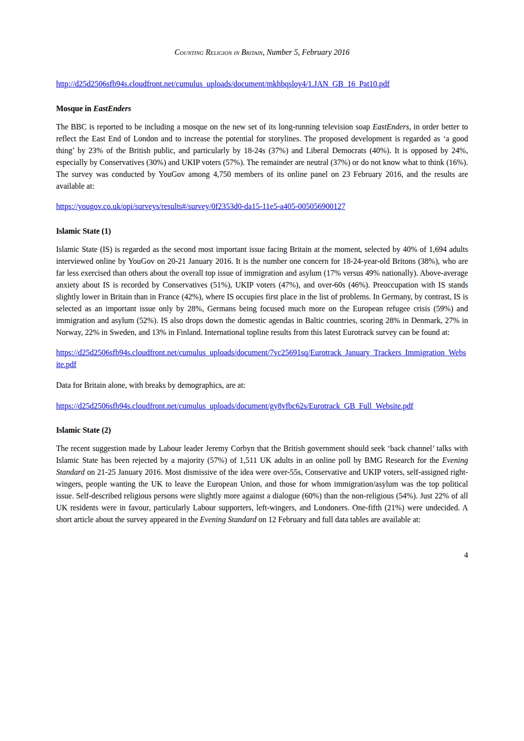Counting Religion in Britain, Number 5, February 2016
http://d25d2506sfb94s.cloudfront.net/cumulus_uploads/document/mkhbqsloy4/1.JAN_GB_16_Pat10.pdf
Mosque in EastEnders
The BBC is reported to be including a mosque on the new set of its long-running television soap EastEnders, in order better to reflect the East End of London and to increase the potential for storylines. The proposed development is regarded as ‘a good thing’ by 23% of the British public, and particularly by 18-24s (37%) and Liberal Democrats (40%). It is opposed by 24%, especially by Conservatives (30%) and UKIP voters (57%). The remainder are neutral (37%) or do not know what to think (16%). The survey was conducted by YouGov among 4,750 members of its online panel on 23 February 2016, and the results are available at:
https://yougov.co.uk/opi/surveys/results#/survey/0f2353d0-da15-11e5-a405-005056900127
Islamic State (1)
Islamic State (IS) is regarded as the second most important issue facing Britain at the moment, selected by 40% of 1,694 adults interviewed online by YouGov on 20-21 January 2016. It is the number one concern for 18-24-year-old Britons (38%), who are far less exercised than others about the overall top issue of immigration and asylum (17% versus 49% nationally). Above-average anxiety about IS is recorded by Conservatives (51%), UKIP voters (47%), and over-60s (46%). Preoccupation with IS stands slightly lower in Britain than in France (42%), where IS occupies first place in the list of problems. In Germany, by contrast, IS is selected as an important issue only by 28%, Germans being focused much more on the European refugee crisis (59%) and immigration and asylum (52%). IS also drops down the domestic agendas in Baltic countries, scoring 28% in Denmark, 27% in Norway, 22% in Sweden, and 13% in Finland. International topline results from this latest Eurotrack survey can be found at:
https://d25d2506sfb94s.cloudfront.net/cumulus_uploads/document/7vc25691sq/Eurotrack_January_Trackers_Immigration_Website.pdf
Data for Britain alone, with breaks by demographics, are at:
https://d25d2506sfb94s.cloudfront.net/cumulus_uploads/document/gy8vfbc62s/Eurotrack_GB_Full_Website.pdf
Islamic State (2)
The recent suggestion made by Labour leader Jeremy Corbyn that the British government should seek ‘back channel’ talks with Islamic State has been rejected by a majority (57%) of 1,511 UK adults in an online poll by BMG Research for the Evening Standard on 21-25 January 2016. Most dismissive of the idea were over-55s, Conservative and UKIP voters, self-assigned right-wingers, people wanting the UK to leave the European Union, and those for whom immigration/asylum was the top political issue. Self-described religious persons were slightly more against a dialogue (60%) than the non-religious (54%). Just 22% of all UK residents were in favour, particularly Labour supporters, left-wingers, and Londoners. One-fifth (21%) were undecided. A short article about the survey appeared in the Evening Standard on 12 February and full data tables are available at:
4